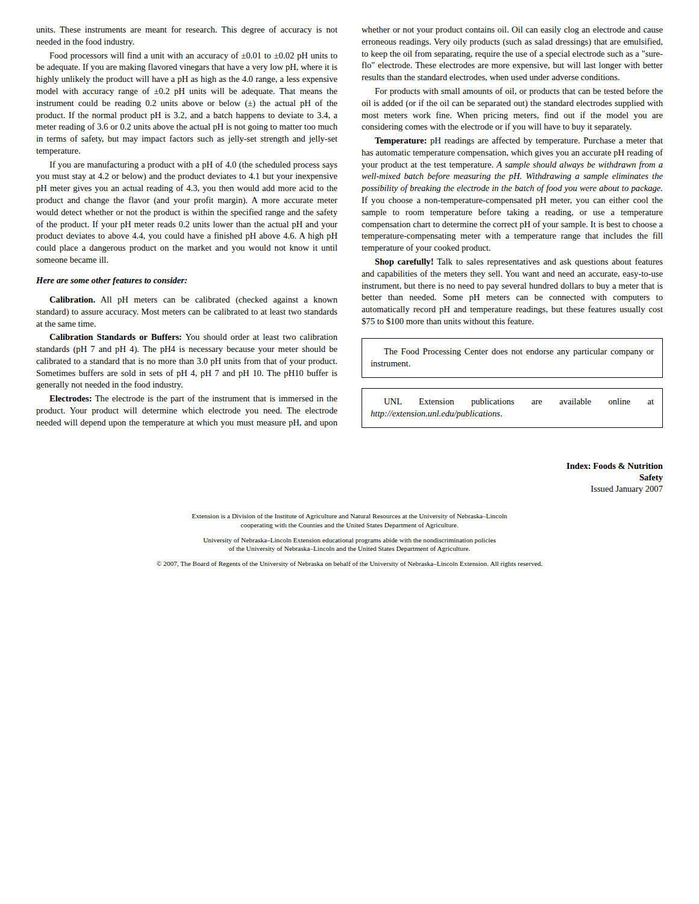units. These instruments are meant for research. This degree of accuracy is not needed in the food industry.
Food processors will find a unit with an accuracy of ±0.01 to ±0.02 pH units to be adequate. If you are making flavored vinegars that have a very low pH, where it is highly unlikely the product will have a pH as high as the 4.0 range, a less expensive model with accuracy range of ±0.2 pH units will be adequate. That means the instrument could be reading 0.2 units above or below (±) the actual pH of the product. If the normal product pH is 3.2, and a batch happens to deviate to 3.4, a meter reading of 3.6 or 0.2 units above the actual pH is not going to matter too much in terms of safety, but may impact factors such as jelly-set strength and jelly-set temperature.
If you are manufacturing a product with a pH of 4.0 (the scheduled process says you must stay at 4.2 or below) and the product deviates to 4.1 but your inexpensive pH meter gives you an actual reading of 4.3, you then would add more acid to the product and change the flavor (and your profit margin). A more accurate meter would detect whether or not the product is within the specified range and the safety of the product. If your pH meter reads 0.2 units lower than the actual pH and your product deviates to above 4.4, you could have a finished pH above 4.6. A high pH could place a dangerous product on the market and you would not know it until someone became ill.
Here are some other features to consider:
Calibration. All pH meters can be calibrated (checked against a known standard) to assure accuracy. Most meters can be calibrated to at least two standards at the same time.
Calibration Standards or Buffers: You should order at least two calibration standards (pH 7 and pH 4). The pH4 is necessary because your meter should be calibrated to a standard that is no more than 3.0 pH units from that of your product. Sometimes buffers are sold in sets of pH 4, pH 7 and pH 10. The pH10 buffer is generally not needed in the food industry.
Electrodes: The electrode is the part of the instrument that is immersed in the product. Your product will determine which electrode you need. The electrode needed will depend upon the temperature at which you must measure pH, and upon whether or not your product contains oil. Oil can easily clog an electrode and cause erroneous readings. Very oily products (such as salad dressings) that are emulsified, to keep the oil from separating, require the use of a special electrode such as a "sure-flo" electrode. These electrodes are more expensive, but will last longer with better results than the standard electrodes, when used under adverse conditions.
For products with small amounts of oil, or products that can be tested before the oil is added (or if the oil can be separated out) the standard electrodes supplied with most meters work fine. When pricing meters, find out if the model you are considering comes with the electrode or if you will have to buy it separately.
Temperature: pH readings are affected by temperature. Purchase a meter that has automatic temperature compensation, which gives you an accurate pH reading of your product at the test temperature. A sample should always be withdrawn from a well-mixed batch before measuring the pH. Withdrawing a sample eliminates the possibility of breaking the electrode in the batch of food you were about to package. If you choose a non-temperature-compensated pH meter, you can either cool the sample to room temperature before taking a reading, or use a temperature compensation chart to determine the correct pH of your sample. It is best to choose a temperature-compensating meter with a temperature range that includes the fill temperature of your cooked product.
Shop carefully! Talk to sales representatives and ask questions about features and capabilities of the meters they sell. You want and need an accurate, easy-to-use instrument, but there is no need to pay several hundred dollars to buy a meter that is better than needed. Some pH meters can be connected with computers to automatically record pH and temperature readings, but these features usually cost $75 to $100 more than units without this feature.
The Food Processing Center does not endorse any particular company or instrument.
UNL Extension publications are available online at http://extension.unl.edu/publications.
Index: Foods & Nutrition
Safety
Issued January 2007
Extension is a Division of the Institute of Agriculture and Natural Resources at the University of Nebraska–Lincoln
cooperating with the Counties and the United States Department of Agriculture.
University of Nebraska–Lincoln Extension educational programs abide with the nondiscrimination policies
of the University of Nebraska–Lincoln and the United States Department of Agriculture.
© 2007, The Board of Regents of the University of Nebraska on behalf of the University of Nebraska–Lincoln Extension. All rights reserved.